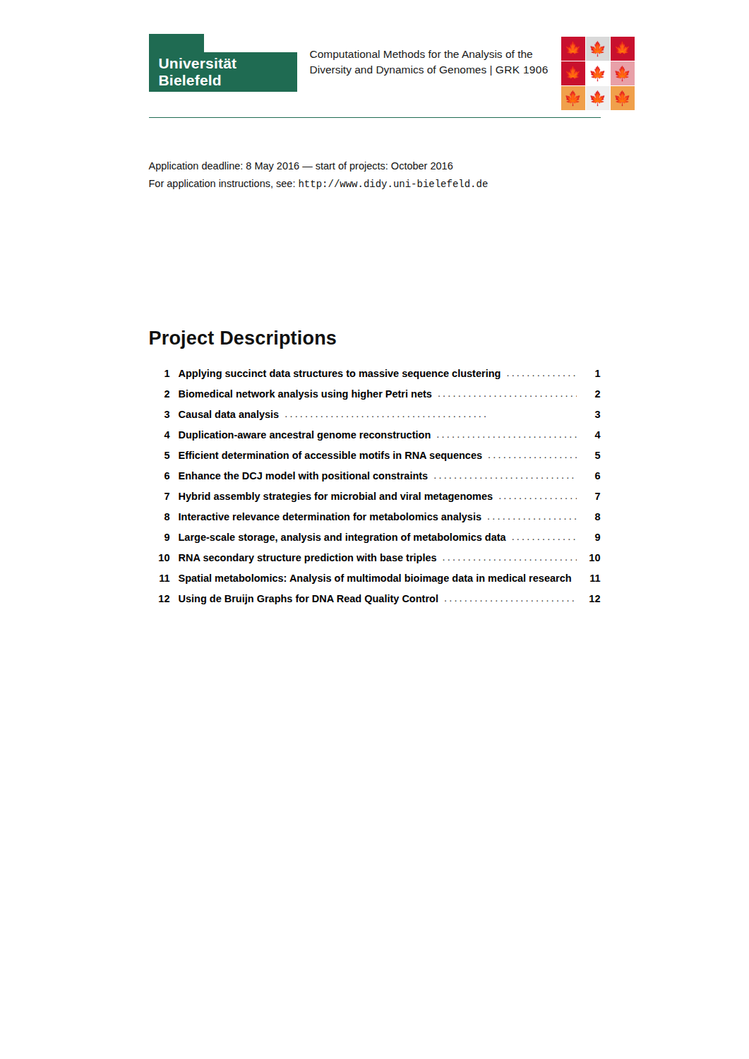Universität Bielefeld
Computational Methods for the Analysis of the
Diversity and Dynamics of Genomes | GRK 1906
🍁
🍁
🍁
🍁
🍁
🍁
🍁
🍁
🍁
Application deadline: 8 May 2016 — start of projects: October 2016
For application instructions, see: http://www.didy.uni-bielefeld.de
Project Descriptions
1 Applying succinct data structures to massive sequence clustering ........................................ 1
2 Biomedical network analysis using higher Petri nets ........................................ 2
3 Causal data analysis ........................................ 3
4 Duplication-aware ancestral genome reconstruction ........................................ 4
5 Efficient determination of accessible motifs in RNA sequences ........................................ 5
6 Enhance the DCJ model with positional constraints ........................................ 6
7 Hybrid assembly strategies for microbial and viral metagenomes ........................................ 7
8 Interactive relevance determination for metabolomics analysis ........................................ 8
9 Large-scale storage, analysis and integration of metabolomics data ........................................ 9
10 RNA secondary structure prediction with base triples ........................................ 10
11 Spatial metabolomics: Analysis of multimodal bioimage data in medical research 11
12 Using de Bruijn Graphs for DNA Read Quality Control ........................................ 12